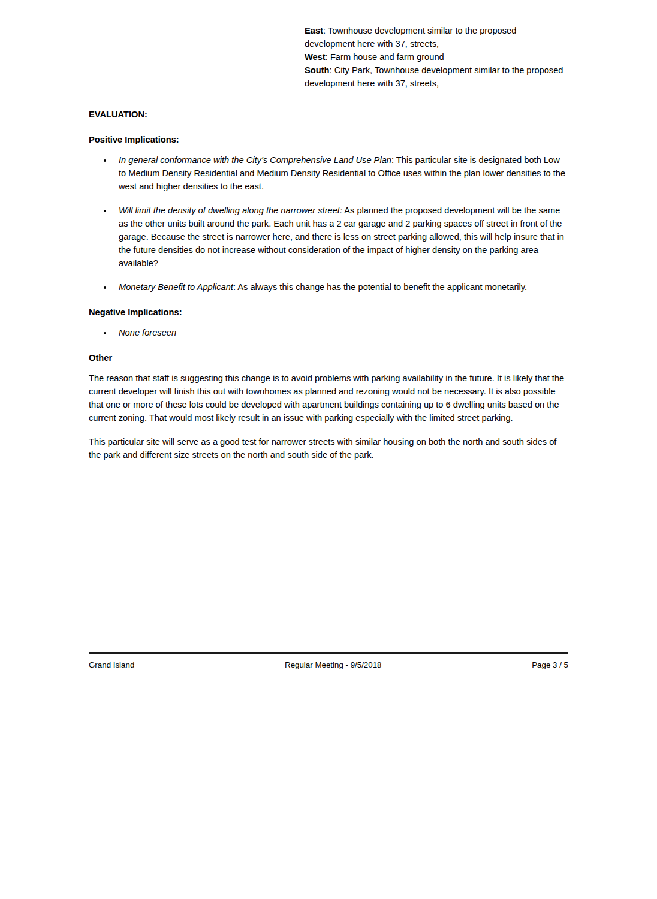East: Townhouse development similar to the proposed development here with 37, streets,
West: Farm house and farm ground
South: City Park, Townhouse development similar to the proposed development here with 37, streets,
EVALUATION:
Positive Implications:
In general conformance with the City's Comprehensive Land Use Plan: This particular site is designated both Low to Medium Density Residential and Medium Density Residential to Office uses within the plan lower densities to the west and higher densities to the east.
Will limit the density of dwelling along the narrower street: As planned the proposed development will be the same as the other units built around the park. Each unit has a 2 car garage and 2 parking spaces off street in front of the garage. Because the street is narrower here, and there is less on street parking allowed, this will help insure that in the future densities do not increase without consideration of the impact of higher density on the parking area available?
Monetary Benefit to Applicant: As always this change has the potential to benefit the applicant monetarily.
Negative Implications:
None foreseen
Other
The reason that staff is suggesting this change is to avoid problems with parking availability in the future. It is likely that the current developer will finish this out with townhomes as planned and rezoning would not be necessary. It is also possible that one or more of these lots could be developed with apartment buildings containing up to 6 dwelling units based on the current zoning. That would most likely result in an issue with parking especially with the limited street parking.
This particular site will serve as a good test for narrower streets with similar housing on both the north and south sides of the park and different size streets on the north and south side of the park.
Grand Island Regular Meeting - 9/5/2018 Page 3 / 5